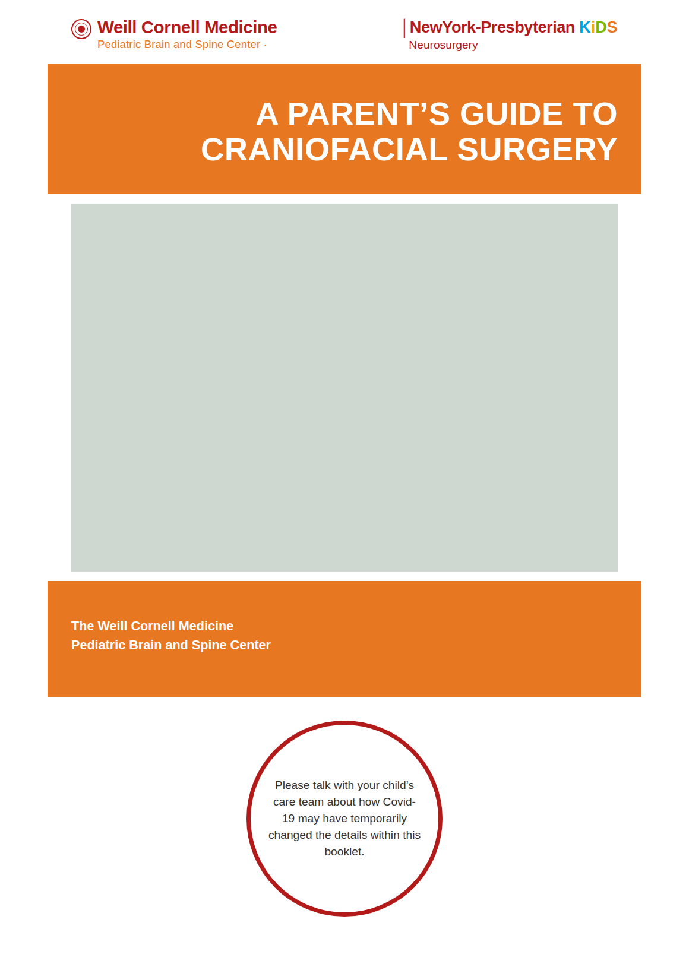Weill Cornell Medicine
Pediatric Brain and Spine Center ·
∣NewYork-Presbyterian KiDS
Neurosurgery
A Parent’s Guide to
Craniofacial Surgery
The Weill Cornell Medicine
Pediatric Brain and Spine Center
Please talk with your child’s care team about how Covid-19 may have temporarily changed the details within this booklet.